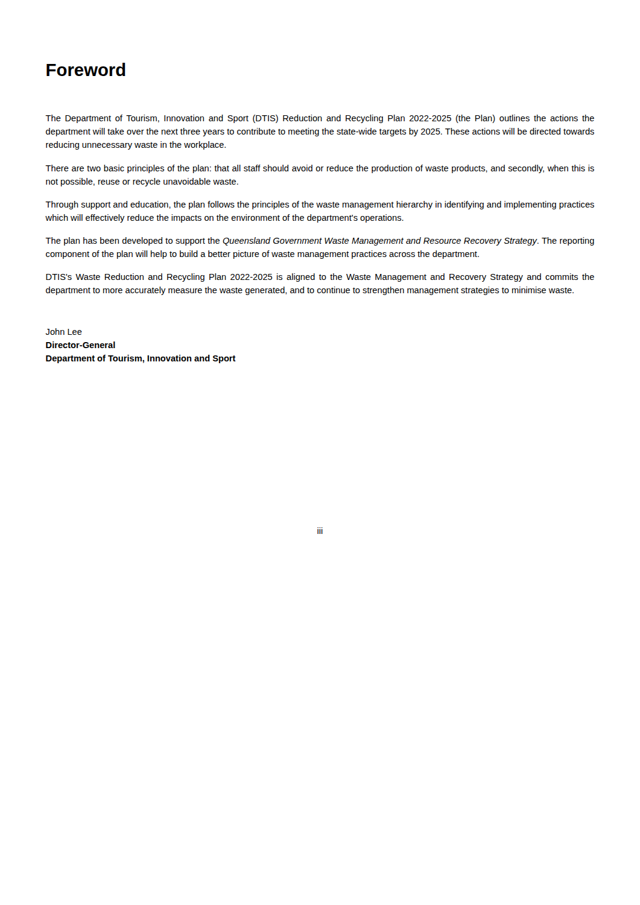Foreword
The Department of Tourism, Innovation and Sport (DTIS) Reduction and Recycling Plan 2022-2025 (the Plan) outlines the actions the department will take over the next three years to contribute to meeting the state-wide targets by 2025. These actions will be directed towards reducing unnecessary waste in the workplace.
There are two basic principles of the plan: that all staff should avoid or reduce the production of waste products, and secondly, when this is not possible, reuse or recycle unavoidable waste.
Through support and education, the plan follows the principles of the waste management hierarchy in identifying and implementing practices which will effectively reduce the impacts on the environment of the department's operations.
The plan has been developed to support the Queensland Government Waste Management and Resource Recovery Strategy. The reporting component of the plan will help to build a better picture of waste management practices across the department.
DTIS's Waste Reduction and Recycling Plan 2022-2025 is aligned to the Waste Management and Recovery Strategy and commits the department to more accurately measure the waste generated, and to continue to strengthen management strategies to minimise waste.
John Lee
Director-General
Department of Tourism, Innovation and Sport
iii